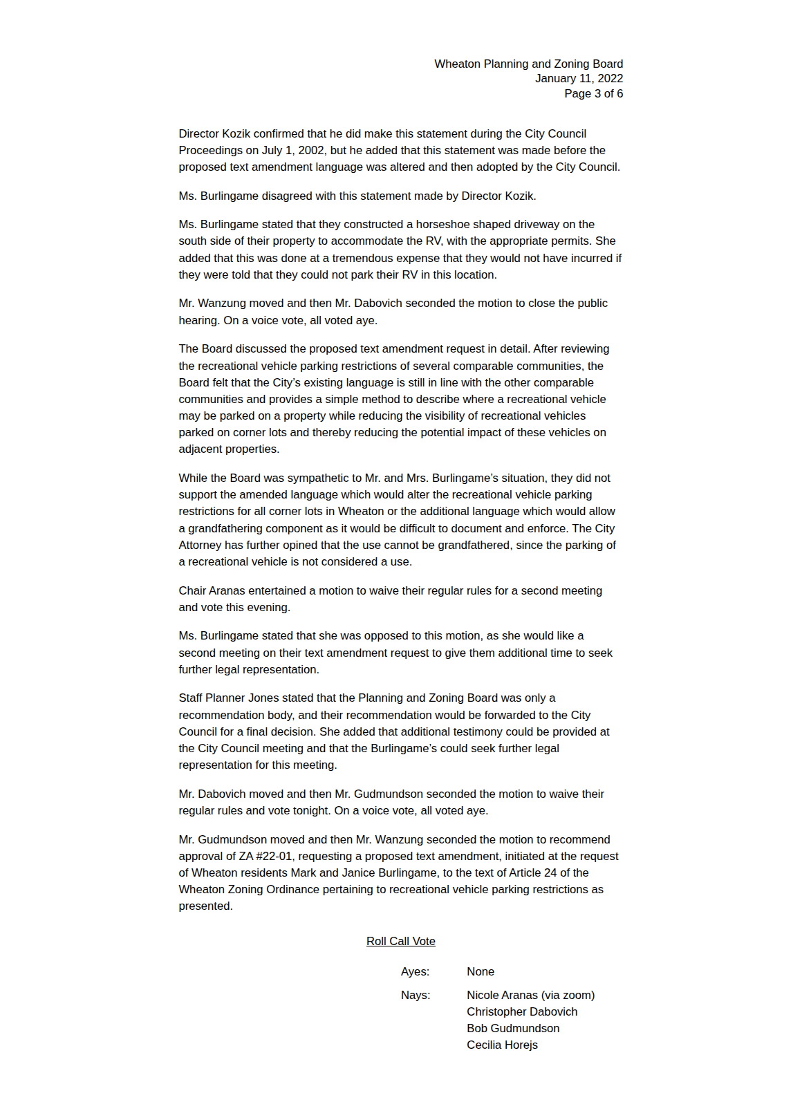Wheaton Planning and Zoning Board
January 11, 2022
Page 3 of 6
Director Kozik confirmed that he did make this statement during the City Council Proceedings on July 1, 2002, but he added that this statement was made before the proposed text amendment language was altered and then adopted by the City Council.
Ms. Burlingame disagreed with this statement made by Director Kozik.
Ms. Burlingame stated that they constructed a horseshoe shaped driveway on the south side of their property to accommodate the RV, with the appropriate permits. She added that this was done at a tremendous expense that they would not have incurred if they were told that they could not park their RV in this location.
Mr. Wanzung moved and then Mr. Dabovich seconded the motion to close the public hearing. On a voice vote, all voted aye.
The Board discussed the proposed text amendment request in detail. After reviewing the recreational vehicle parking restrictions of several comparable communities, the Board felt that the City’s existing language is still in line with the other comparable communities and provides a simple method to describe where a recreational vehicle may be parked on a property while reducing the visibility of recreational vehicles parked on corner lots and thereby reducing the potential impact of these vehicles on adjacent properties.
While the Board was sympathetic to Mr. and Mrs. Burlingame’s situation, they did not support the amended language which would alter the recreational vehicle parking restrictions for all corner lots in Wheaton or the additional language which would allow a grandfathering component as it would be difficult to document and enforce. The City Attorney has further opined that the use cannot be grandfathered, since the parking of a recreational vehicle is not considered a use.
Chair Aranas entertained a motion to waive their regular rules for a second meeting and vote this evening.
Ms. Burlingame stated that she was opposed to this motion, as she would like a second meeting on their text amendment request to give them additional time to seek further legal representation.
Staff Planner Jones stated that the Planning and Zoning Board was only a recommendation body, and their recommendation would be forwarded to the City Council for a final decision. She added that additional testimony could be provided at the City Council meeting and that the Burlingame’s could seek further legal representation for this meeting.
Mr. Dabovich moved and then Mr. Gudmundson seconded the motion to waive their regular rules and vote tonight. On a voice vote, all voted aye.
Mr. Gudmundson moved and then Mr. Wanzung seconded the motion to recommend approval of ZA #22-01, requesting a proposed text amendment, initiated at the request of Wheaton residents Mark and Janice Burlingame, to the text of Article 24 of the Wheaton Zoning Ordinance pertaining to recreational vehicle parking restrictions as presented.
Roll Call Vote
| Ayes: | None |
| Nays: | Nicole Aranas (via zoom) Christopher Dabovich Bob Gudmundson Cecilia Horejs |